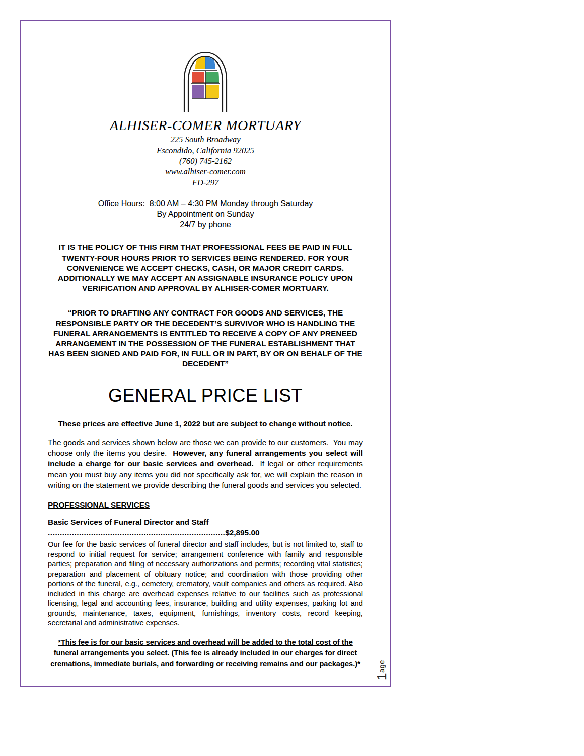ALHISER-COMER MORTUARY
225 South Broadway
Escondido, California 92025
(760) 745-2162
www.alhiser-comer.com
FD-297
Office Hours: 8:00 AM – 4:30 PM Monday through Saturday
By Appointment on Sunday
24/7 by phone
IT IS THE POLICY OF THIS FIRM THAT PROFESSIONAL FEES BE PAID IN FULL TWENTY-FOUR HOURS PRIOR TO SERVICES BEING RENDERED. FOR YOUR CONVENIENCE WE ACCEPT CHECKS, CASH, OR MAJOR CREDIT CARDS. ADDITIONALLY WE MAY ACCEPT AN ASSIGNABLE INSURANCE POLICY UPON VERIFICATION AND APPROVAL BY ALHISER-COMER MORTUARY.
“PRIOR TO DRAFTING ANY CONTRACT FOR GOODS AND SERVICES, THE RESPONSIBLE PARTY OR THE DECEDENT’S SURVIVOR WHO IS HANDLING THE FUNERAL ARRANGEMENTS IS ENTITLED TO RECEIVE A COPY OF ANY PRENEED ARRANGEMENT IN THE POSSESSION OF THE FUNERAL ESTABLISHMENT THAT HAS BEEN SIGNED AND PAID FOR, IN FULL OR IN PART, BY OR ON BEHALF OF THE DECEDENT”
GENERAL PRICE LIST
These prices are effective June 1, 2022 but are subject to change without notice.
The goods and services shown below are those we can provide to our customers. You may choose only the items you desire. However, any funeral arrangements you select will include a charge for our basic services and overhead. If legal or other requirements mean you must buy any items you did not specifically ask for, we will explain the reason in writing on the statement we provide describing the funeral goods and services you selected.
PROFESSIONAL SERVICES
Basic Services of Funeral Director and Staff ..........................................................................$2,895.00
Our fee for the basic services of funeral director and staff includes, but is not limited to, staff to respond to initial request for service; arrangement conference with family and responsible parties; preparation and filing of necessary authorizations and permits; recording vital statistics; preparation and placement of obituary notice; and coordination with those providing other portions of the funeral, e.g., cemetery, crematory, vault companies and others as required. Also included in this charge are overhead expenses relative to our facilities such as professional licensing, legal and accounting fees, insurance, building and utility expenses, parking lot and grounds, maintenance, taxes, equipment, furnishings, inventory costs, record keeping, secretarial and administrative expenses.
*This fee is for our basic services and overhead will be added to the total cost of the funeral arrangements you select. (This fee is already included in our charges for direct cremations, immediate burials, and forwarding or receiving remains and our packages.)*
1age